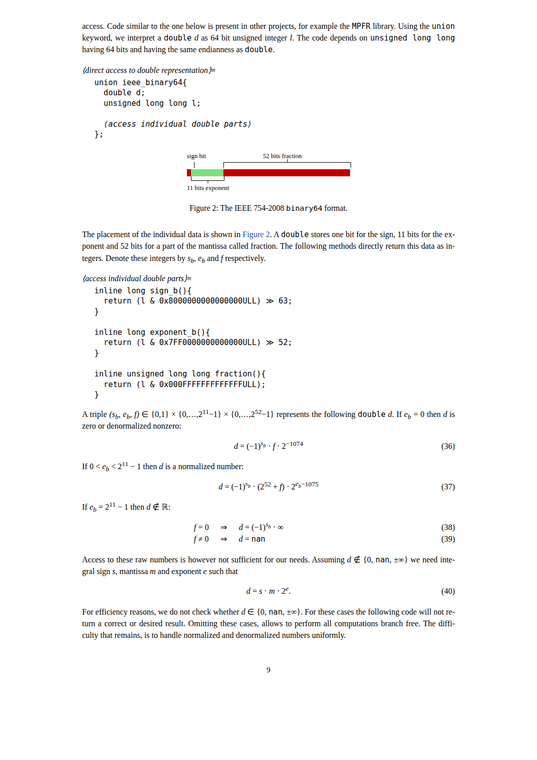access. Code similar to the one below is present in other projects, for example the MPFR library. Using the union keyword, we interpret a double d as 64 bit unsigned integer l. The code depends on unsigned long long having 64 bits and having the same endianness as double.
⟨direct access to double representation⟩≡
union ieee_binary64{
  double d;
  unsigned long long l;

  ⟨access individual double parts⟩
};
sign bit 52 bits fraction
11 bits exponent
Figure 2: The IEEE 754-2008 binary64 format.
The placement of the individual data is shown in Figure 2. A double stores one bit for the sign, 11 bits for the exponent and 52 bits for a part of the mantissa called fraction. The following methods directly return this data as integers. Denote these integers by sb, eb and f respectively.
⟨access individual double parts⟩≡
inline long sign_b(){
  return (l & 0x8000000000000000ULL) ≫ 63;
}

inline long exponent_b(){
  return (l & 0x7FF0000000000000ULL) ≫ 52;
}

inline unsigned long long fraction(){
  return (l & 0x000FFFFFFFFFFFFFULL);
}
A triple (sb, eb, f) ∈ {0,1} × {0,…,211−1} × {0,…,252−1} represents the following double d. If eb = 0 then d is zero or denormalized nonzero:
d = (−1)sb · f · 2−1074
(36)
If 0 < eb < 211 − 1 then d is a normalized number:
d = (−1)sb · (252 + f) · 2eb−1075
(37)
If eb = 211 − 1 then d ∉ ℝ:
f = 0 ⇒ d = (−1)sb · ∞
(38)
f ≠ 0 ⇒ d = nan
(39)
Access to these raw numbers is however not sufficient for our needs. Assuming d ∉ {0, nan, ±∞} we need integral sign s, mantissa m and exponent e such that
d = s · m · 2e.
(40)
For efficiency reasons, we do not check whether d ∈ {0, nan, ±∞}. For these cases the following code will not return a correct or desired result. Omitting these cases, allows to perform all computations branch free. The difficulty that remains, is to handle normalized and denormalized numbers uniformly.
9